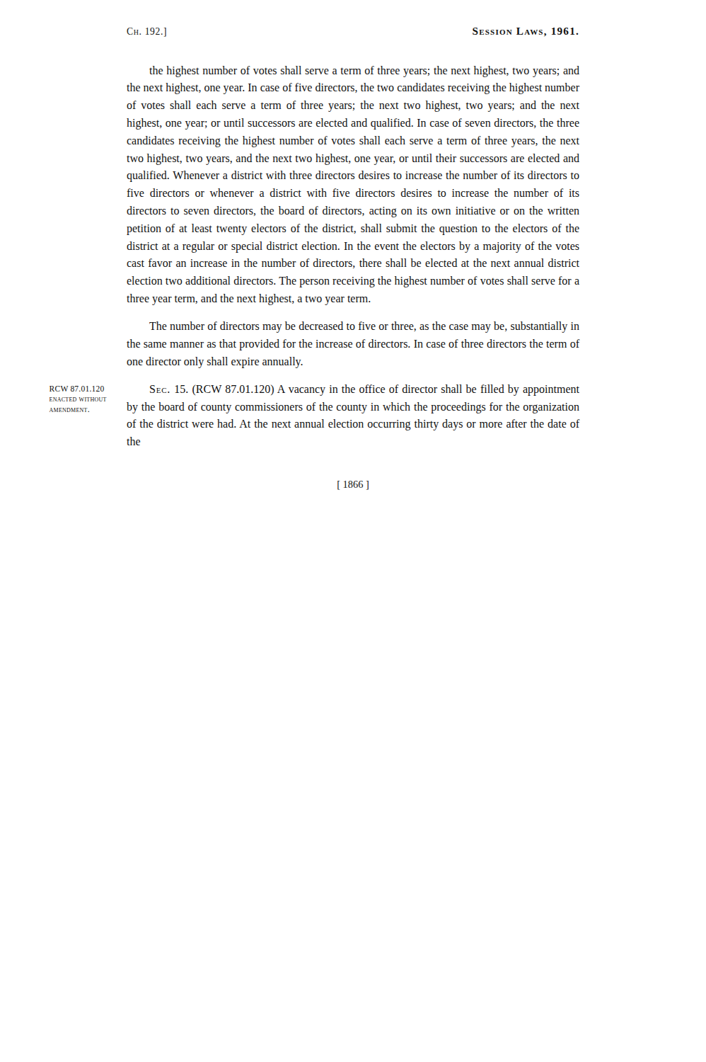Ch. 192.] Session Laws, 1961.
the highest number of votes shall serve a term of three years; the next highest, two years; and the next highest, one year. In case of five directors, the two candidates receiving the highest number of votes shall each serve a term of three years; the next two highest, two years; and the next highest, one year; or until successors are elected and qualified. In case of seven directors, the three candidates receiving the highest number of votes shall each serve a term of three years, the next two highest, two years, and the next two highest, one year, or until their successors are elected and qualified. Whenever a district with three directors desires to increase the number of its directors to five directors or whenever a district with five directors desires to increase the number of its directors to seven directors, the board of directors, acting on its own initiative or on the written petition of at least twenty electors of the district, shall submit the question to the electors of the district at a regular or special district election. In the event the electors by a majority of the votes cast favor an increase in the number of directors, there shall be elected at the next annual district election two additional directors. The person receiving the highest number of votes shall serve for a three year term, and the next highest, a two year term.
The number of directors may be decreased to five or three, as the case may be, substantially in the same manner as that provided for the increase of directors. In case of three directors the term of one director only shall expire annually.
RCW 87.01.120 enacted without amendment.
Sec. 15. (RCW 87.01.120) A vacancy in the office of director shall be filled by appointment by the board of county commissioners of the county in which the proceedings for the organization of the district were had. At the next annual election occurring thirty days or more after the date of the
[ 1866 ]